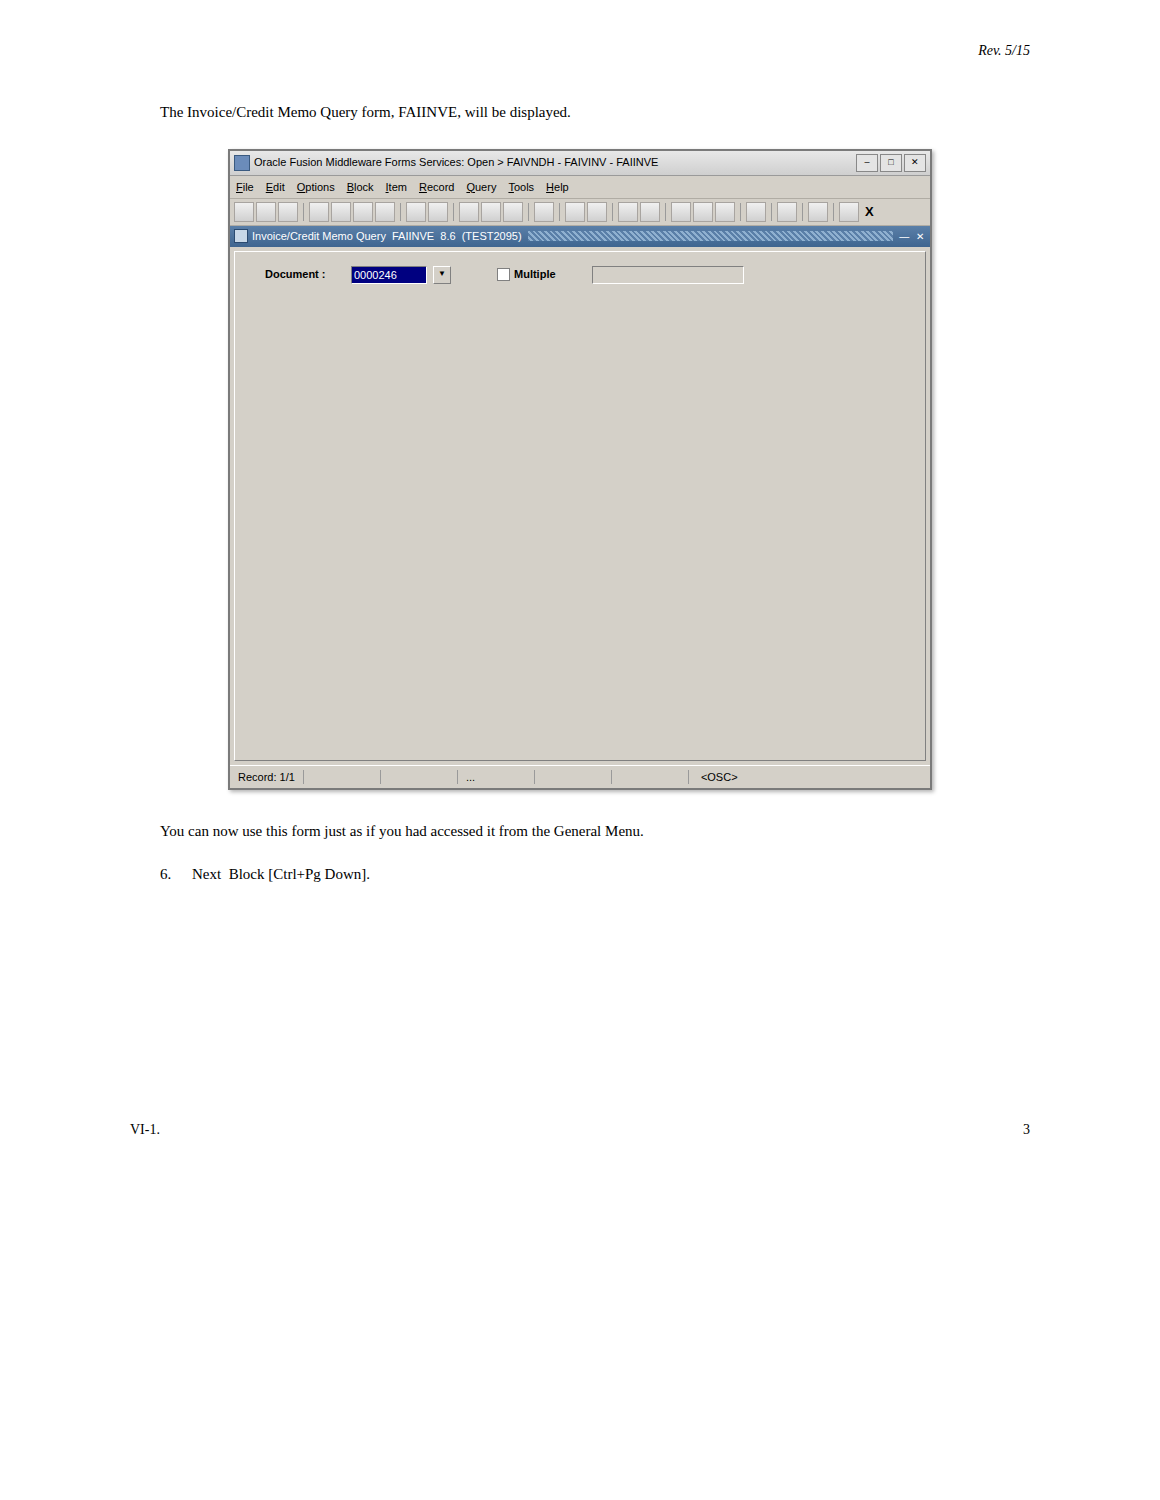Rev. 5/15
The Invoice/Credit Memo Query form, FAIINVE, will be displayed.
Oracle Fusion Middleware Forms Services: Open > FAIVNDH - FAIVINV - FAIINVE
– □ ✕
File Edit Options Block Item Record Query Tools Help
X
Invoice/Credit Memo Query FAIINVE 8.6 (TEST2095)
— ✕
Document : 0000246 ▼ Multiple
Record: 1/1 ... <OSC>
You can now use this form just as if you had accessed it from the General Menu.
6. Next Block [Ctrl+Pg Down].
VI-1. 3